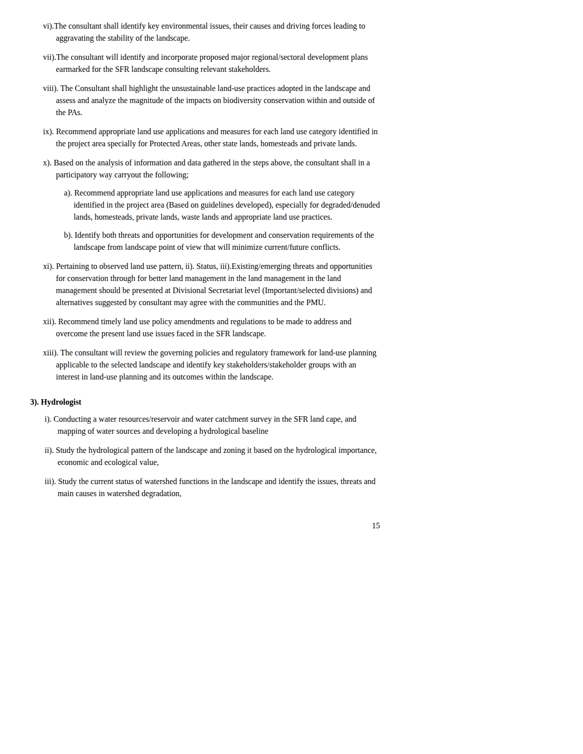vi). The consultant shall identify key environmental issues, their causes and driving forces leading to aggravating the stability of the landscape.
vii). The consultant will identify and incorporate proposed major regional/sectoral development plans earmarked for the SFR landscape consulting relevant stakeholders.
viii). The Consultant shall highlight the unsustainable land-use practices adopted in the landscape and assess and analyze the magnitude of the impacts on biodiversity conservation within and outside of the PAs.
ix). Recommend appropriate land use applications and measures for each land use category identified in the project area specially for Protected Areas, other state lands, homesteads and private lands.
x). Based on the analysis of information and data gathered in the steps above, the consultant shall in a participatory way carryout the following;
a). Recommend appropriate land use applications and measures for each land use category identified in the project area (Based on guidelines developed), especially for degraded/denuded lands, homesteads, private lands, waste lands and appropriate land use practices.
b). Identify both threats and opportunities for development and conservation requirements of the landscape from landscape point of view that will minimize current/future conflicts.
xi). Pertaining to observed land use pattern, ii). Status, iii).Existing/emerging threats and opportunities for conservation through for better land management in the land management in the land management should be presented at Divisional Secretariat level (Important/selected divisions) and alternatives suggested by consultant may agree with the communities and the PMU.
xii). Recommend timely land use policy amendments and regulations to be made to address and overcome the present land use issues faced in the SFR landscape.
xiii). The consultant will review the governing policies and regulatory framework for land-use planning applicable to the selected landscape and identify key stakeholders/stakeholder groups with an interest in land-use planning and its outcomes within the landscape.
3). Hydrologist
i). Conducting a water resources/reservoir and water catchment survey in the SFR land cape, and mapping of water sources and developing a hydrological baseline
ii). Study the hydrological pattern of the landscape and zoning it based on the hydrological importance, economic and ecological value,
iii). Study the current status of watershed functions in the landscape and identify the issues, threats and main causes in watershed degradation,
15